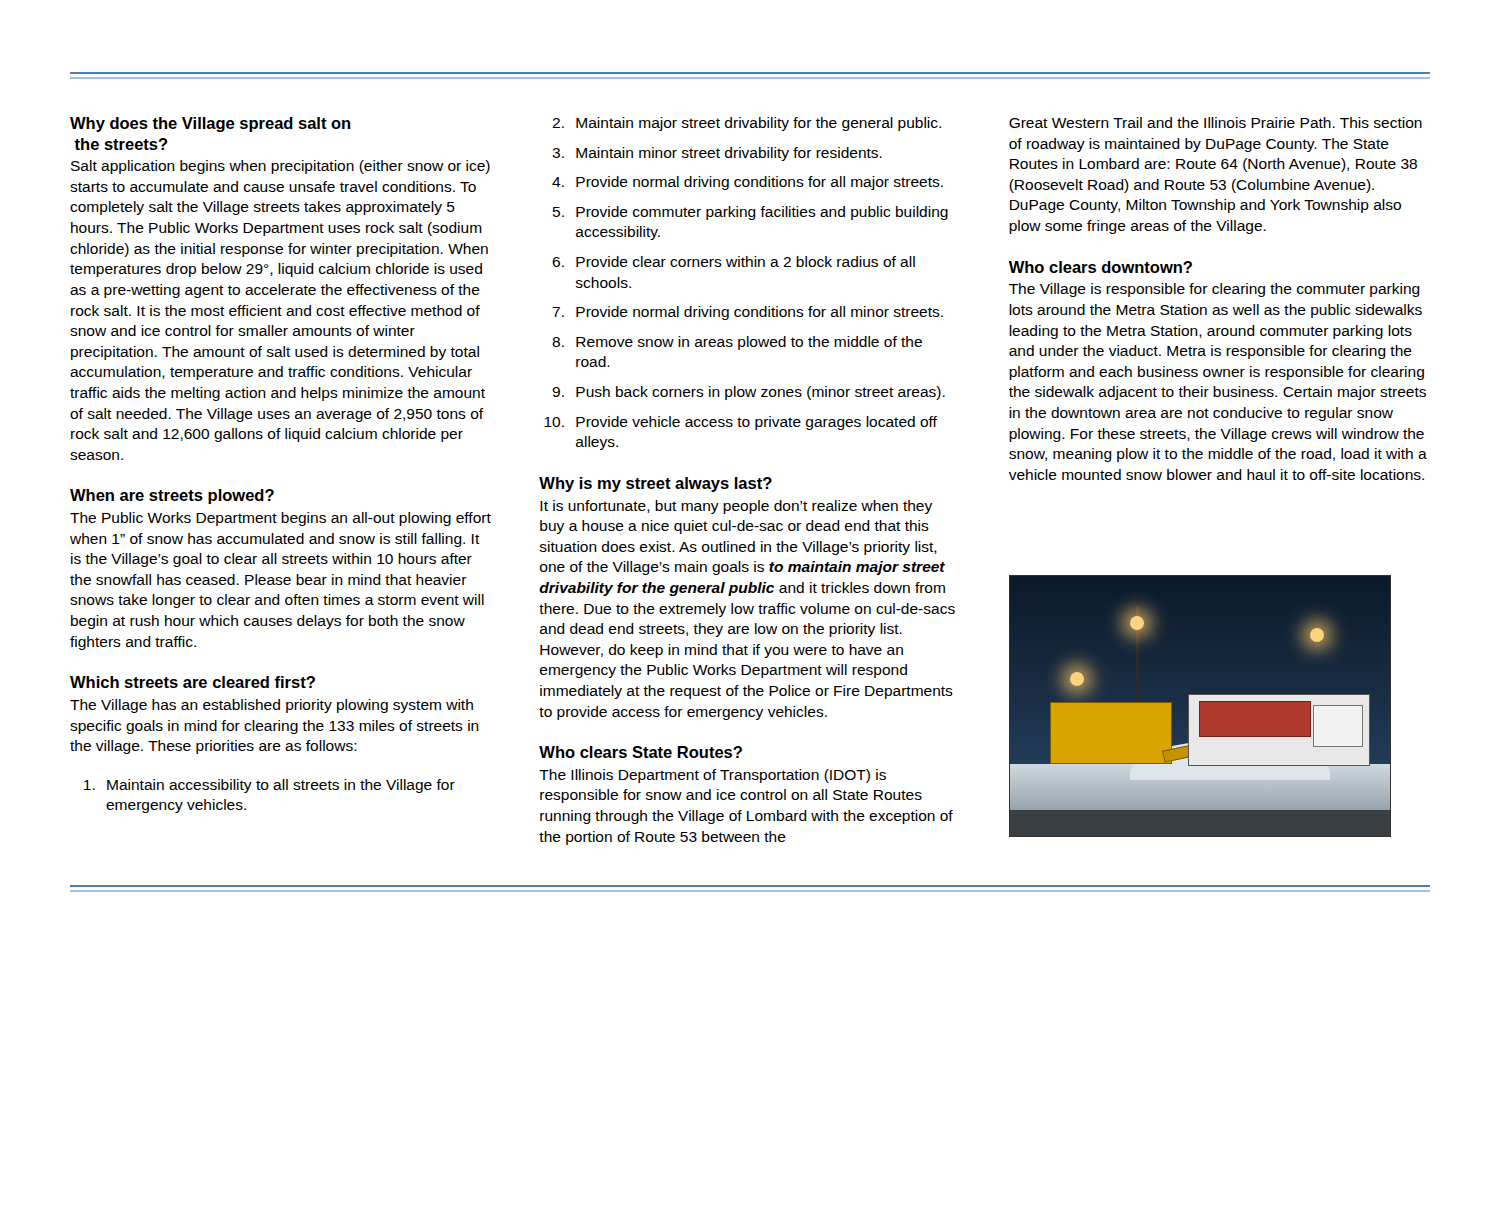Why does the Village spread salt on
the streets?
Salt application begins when precipitation (either snow or ice) starts to accumulate and cause unsafe travel conditions. To completely salt the Village streets takes approximately 5 hours. The Public Works Department uses rock salt (sodium chloride) as the initial response for winter precipitation. When temperatures drop below 29°, liquid calcium chloride is used as a pre-wetting agent to accelerate the effectiveness of the rock salt. It is the most efficient and cost effective method of snow and ice control for smaller amounts of winter precipitation. The amount of salt used is determined by total accumulation, temperature and traffic conditions. Vehicular traffic aids the melting action and helps minimize the amount of salt needed. The Village uses an average of 2,950 tons of rock salt and 12,600 gallons of liquid calcium chloride per season.
When are streets plowed?
The Public Works Department begins an all-out plowing effort when 1” of snow has accumulated and snow is still falling. It is the Village’s goal to clear all streets within 10 hours after the snowfall has ceased. Please bear in mind that heavier snows take longer to clear and often times a storm event will begin at rush hour which causes delays for both the snow fighters and traffic.
Which streets are cleared first?
The Village has an established priority plowing system with specific goals in mind for clearing the 133 miles of streets in the village. These priorities are as follows:
Maintain accessibility to all streets in the Village for emergency vehicles.
Maintain major street drivability for the general public.
Maintain minor street drivability for residents.
Provide normal driving conditions for all major streets.
Provide commuter parking facilities and public building accessibility.
Provide clear corners within a 2 block radius of all schools.
Provide normal driving conditions for all minor streets.
Remove snow in areas plowed to the middle of the road.
Push back corners in plow zones (minor street areas).
Provide vehicle access to private garages located off alleys.
Why is my street always last?
It is unfortunate, but many people don’t realize when they buy a house a nice quiet cul-de-sac or dead end that this situation does exist. As outlined in the Village’s priority list, one of the Village’s main goals is to maintain major street drivability for the general public and it trickles down from there. Due to the extremely low traffic volume on cul-de-sacs and dead end streets, they are low on the priority list. However, do keep in mind that if you were to have an emergency the Public Works Department will respond immediately at the request of the Police or Fire Departments to provide access for emergency vehicles.
Who clears State Routes?
The Illinois Department of Transportation (IDOT) is responsible for snow and ice control on all State Routes running through the Village of Lombard with the exception of the portion of Route 53 between the
Great Western Trail and the Illinois Prairie Path. This section of roadway is maintained by DuPage County. The State Routes in Lombard are: Route 64 (North Avenue), Route 38 (Roosevelt Road) and Route 53 (Columbine Avenue). DuPage County, Milton Township and York Township also plow some fringe areas of the Village.
Who clears downtown?
The Village is responsible for clearing the commuter parking lots around the Metra Station as well as the public sidewalks leading to the Metra Station, around commuter parking lots and under the viaduct. Metra is responsible for clearing the platform and each business owner is responsible for clearing the sidewalk adjacent to their business. Certain major streets in the downtown area are not conducive to regular snow plowing. For these streets, the Village crews will windrow the snow, meaning plow it to the middle of the road, load it with a vehicle mounted snow blower and haul it to off-site locations.